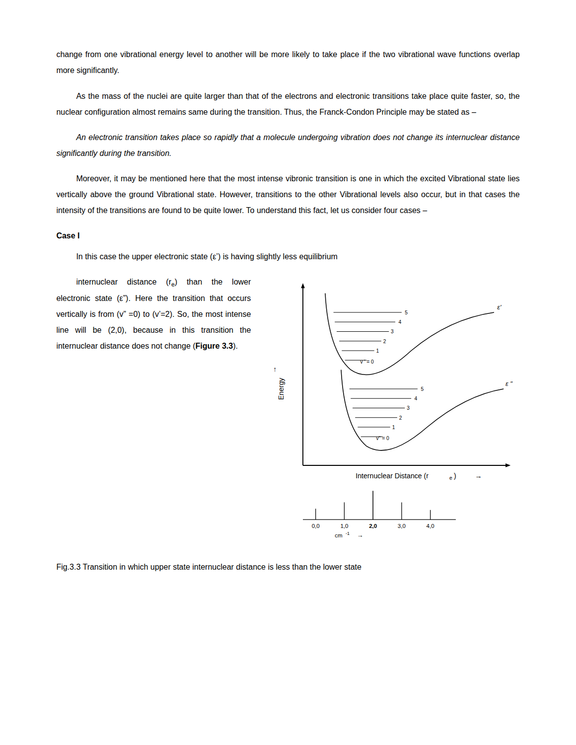change from one vibrational energy level to another will be more likely to take place if the two vibrational wave functions overlap more significantly.
As the mass of the nuclei are quite larger than that of the electrons and electronic transitions take place quite faster, so, the nuclear configuration almost remains same during the transition. Thus, the Franck-Condon Principle may be stated as –
An electronic transition takes place so rapidly that a molecule undergoing vibration does not change its internuclear distance significantly during the transition.
Moreover, it may be mentioned here that the most intense vibronic transition is one in which the excited Vibrational state lies vertically above the ground Vibrational state. However, transitions to the other Vibrational levels also occur, but in that cases the intensity of the transitions are found to be quite lower. To understand this fact, let us consider four cases –
Case I
In this case the upper electronic state (ε’) is having slightly less equilibrium
internuclear distance (re) than the lower electronic state (ε”). Here the transition that occurs vertically is from (v” =0) to (v’=2). So, the most intense line will be (2,0), because in this transition the internuclear distance does not change (Figure 3.3).
Energy → Internuclear Distance (r e ) → ε' 5 4 3 2 1 v ' = 0 ε " 5 4 3 2 1 v" = 0 0,0 1,0 2,0 3,0 4,0 cm -1 →
Fig.3.3 Transition in which upper state internuclear distance is less than the lower state